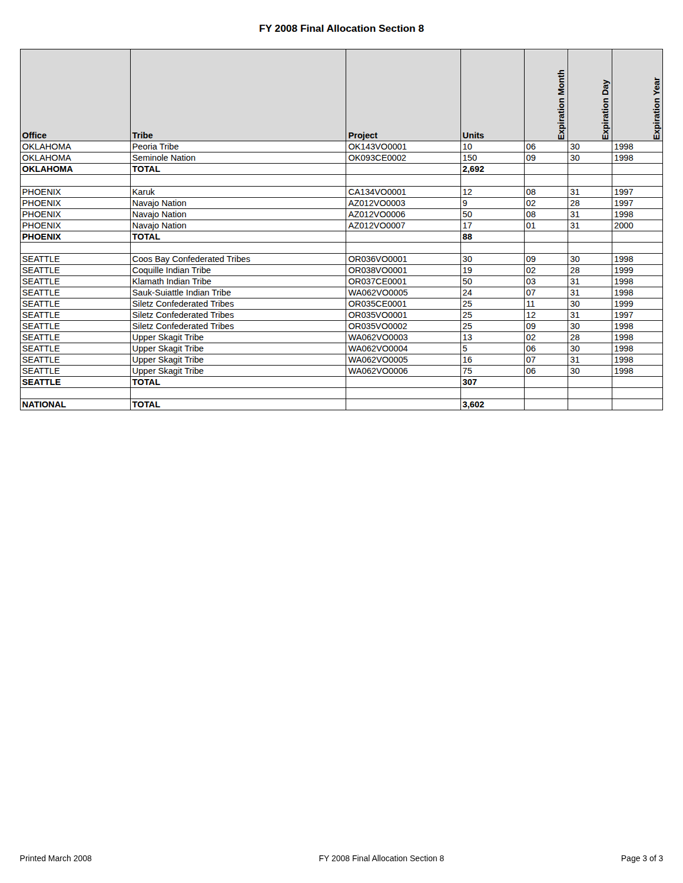FY 2008 Final Allocation Section 8
| Office | Tribe | Project | Units | Expiration Month | Expiration Day | Expiration Year |
| --- | --- | --- | --- | --- | --- | --- |
| OKLAHOMA | Peoria Tribe | OK143VO0001 | 10 | 06 | 30 | 1998 |
| OKLAHOMA | Seminole Nation | OK093CE0002 | 150 | 09 | 30 | 1998 |
| OKLAHOMA | TOTAL | | 2,692 | | | |
| PHOENIX | Karuk | CA134VO0001 | 12 | 08 | 31 | 1997 |
| PHOENIX | Navajo Nation | AZ012VO0003 | 9 | 02 | 28 | 1997 |
| PHOENIX | Navajo Nation | AZ012VO0006 | 50 | 08 | 31 | 1998 |
| PHOENIX | Navajo Nation | AZ012VO0007 | 17 | 01 | 31 | 2000 |
| PHOENIX | TOTAL | | 88 | | | |
| SEATTLE | Coos Bay Confederated Tribes | OR036VO0001 | 30 | 09 | 30 | 1998 |
| SEATTLE | Coquille Indian Tribe | OR038VO0001 | 19 | 02 | 28 | 1999 |
| SEATTLE | Klamath Indian Tribe | OR037CE0001 | 50 | 03 | 31 | 1998 |
| SEATTLE | Sauk-Suiattle Indian Tribe | WA062VO0005 | 24 | 07 | 31 | 1998 |
| SEATTLE | Siletz Confederated Tribes | OR035CE0001 | 25 | 11 | 30 | 1999 |
| SEATTLE | Siletz Confederated Tribes | OR035VO0001 | 25 | 12 | 31 | 1997 |
| SEATTLE | Siletz Confederated Tribes | OR035VO0002 | 25 | 09 | 30 | 1998 |
| SEATTLE | Upper Skagit Tribe | WA062VO0003 | 13 | 02 | 28 | 1998 |
| SEATTLE | Upper Skagit Tribe | WA062VO0004 | 5 | 06 | 30 | 1998 |
| SEATTLE | Upper Skagit Tribe | WA062VO0005 | 16 | 07 | 31 | 1998 |
| SEATTLE | Upper Skagit Tribe | WA062VO0006 | 75 | 06 | 30 | 1998 |
| SEATTLE | TOTAL | | 307 | | | |
| NATIONAL | TOTAL | | 3,602 | | | |
| Printed March 2008 | FY 2008 Final Allocation Section 8 | Page 3 of 3 |